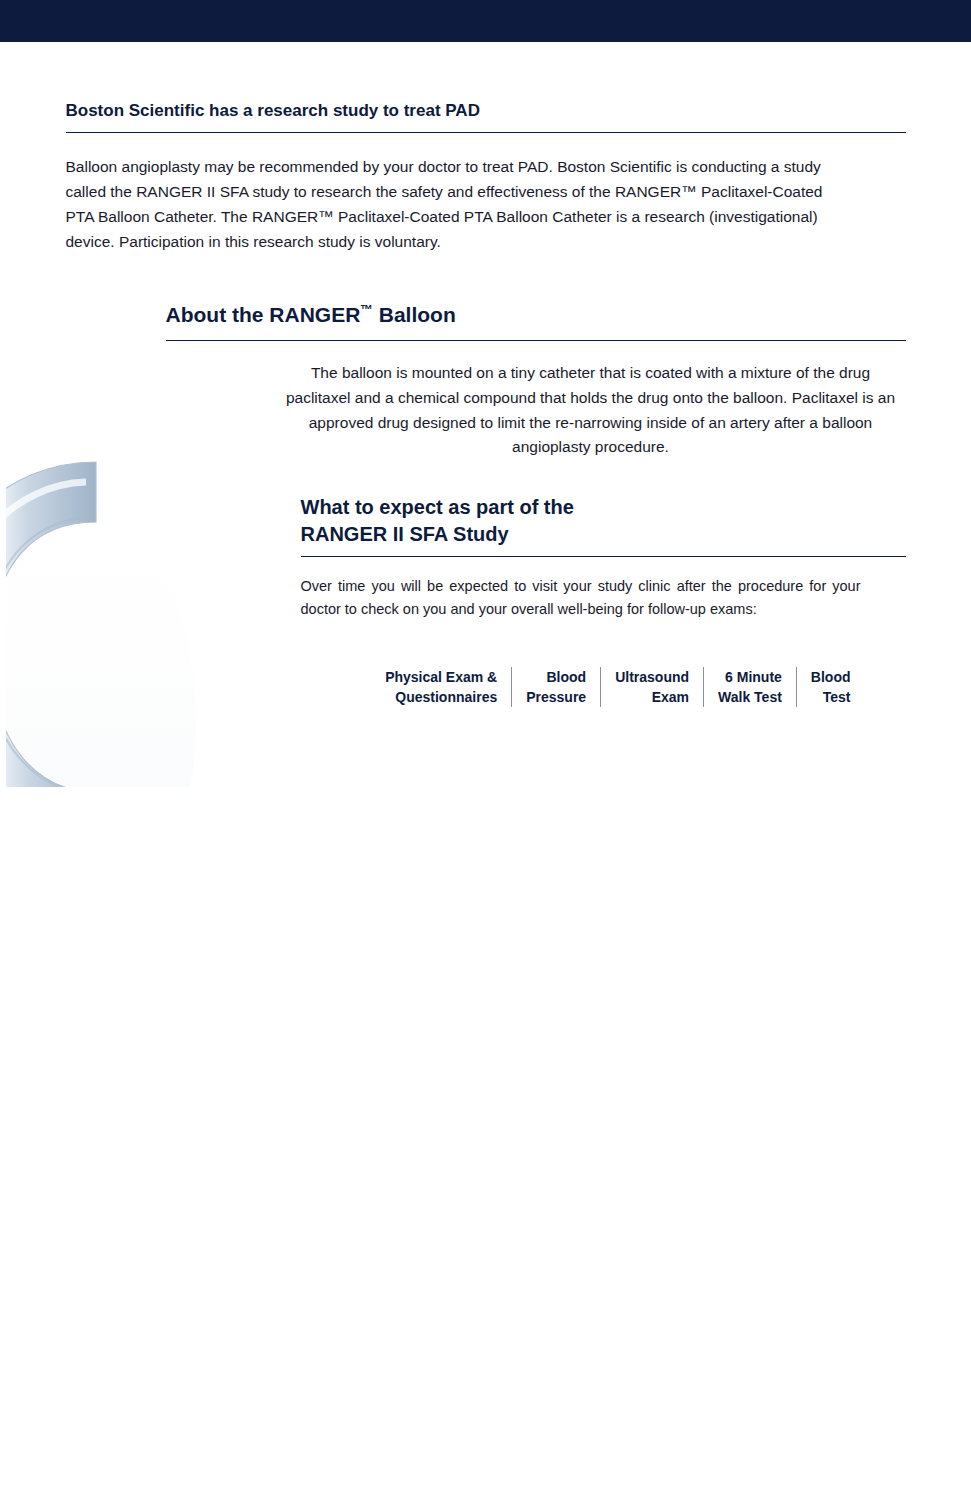ax
Boston Scientific has a research study to treat PAD
Balloon angioplasty may be recommended by your doctor to treat PAD. Boston Scientific is conducting a study called the RANGER II SFA study to research the safety and effectiveness of the RANGER™ Paclitaxel-Coated PTA Balloon Catheter. The RANGER™ Paclitaxel-Coated PTA Balloon Catheter is a research (investigational) device. Participation in this research study is voluntary.
About the RANGER™ Balloon
The balloon is mounted on a tiny catheter that is coated with a mixture of the drug paclitaxel and a chemical compound that holds the drug onto the balloon. Paclitaxel is an approved drug designed to limit the re-narrowing inside of an artery after a balloon angioplasty procedure.
What to expect as part of the
RANGER II SFA Study
Over time you will be expected to visit your study clinic after the procedure for your doctor to check on you and your overall well-being for follow-up exams:
Physical Exam &
Questionnaires
Blood
Pressure
Ultrasound
Exam
6 Minute
Walk Test
Blood
Test